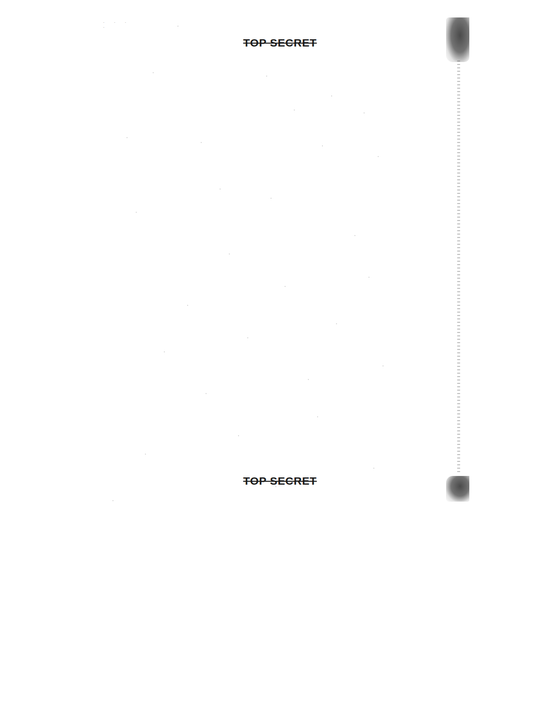. . . .
TOP SECRET
TOP SECRET